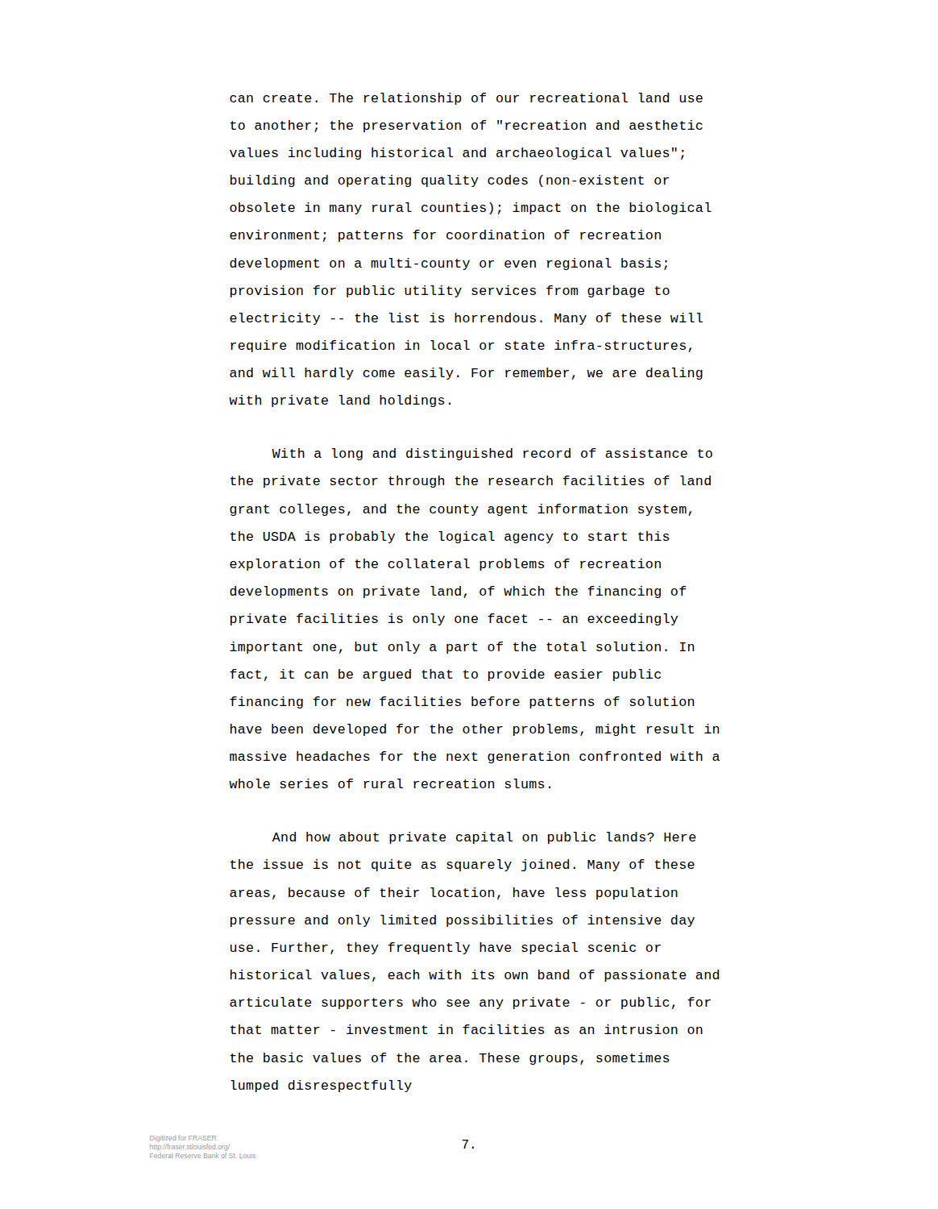can create. The relationship of our recreational land use to another; the preservation of "recreation and aesthetic values including historical and archaeological values"; building and operating quality codes (non-existent or obsolete in many rural counties); impact on the biological environment; patterns for coordination of recreation development on a multi-county or even regional basis; provision for public utility services from garbage to electricity -- the list is horrendous. Many of these will require modification in local or state infra-structures, and will hardly come easily. For remember, we are dealing with private land holdings.
With a long and distinguished record of assistance to the private sector through the research facilities of land grant colleges, and the county agent information system, the USDA is probably the logical agency to start this exploration of the collateral problems of recreation developments on private land, of which the financing of private facilities is only one facet -- an exceedingly important one, but only a part of the total solution. In fact, it can be argued that to provide easier public financing for new facilities before patterns of solution have been developed for the other problems, might result in massive headaches for the next generation confronted with a whole series of rural recreation slums.
And how about private capital on public lands? Here the issue is not quite as squarely joined. Many of these areas, because of their location, have less population pressure and only limited possibilities of intensive day use. Further, they frequently have special scenic or historical values, each with its own band of passionate and articulate supporters who see any private - or public, for that matter - investment in facilities as an intrusion on the basic values of the area. These groups, sometimes lumped disrespectfully
7.
Digitized for FRASER
http://fraser.stlouisfed.org/
Federal Reserve Bank of St. Louis